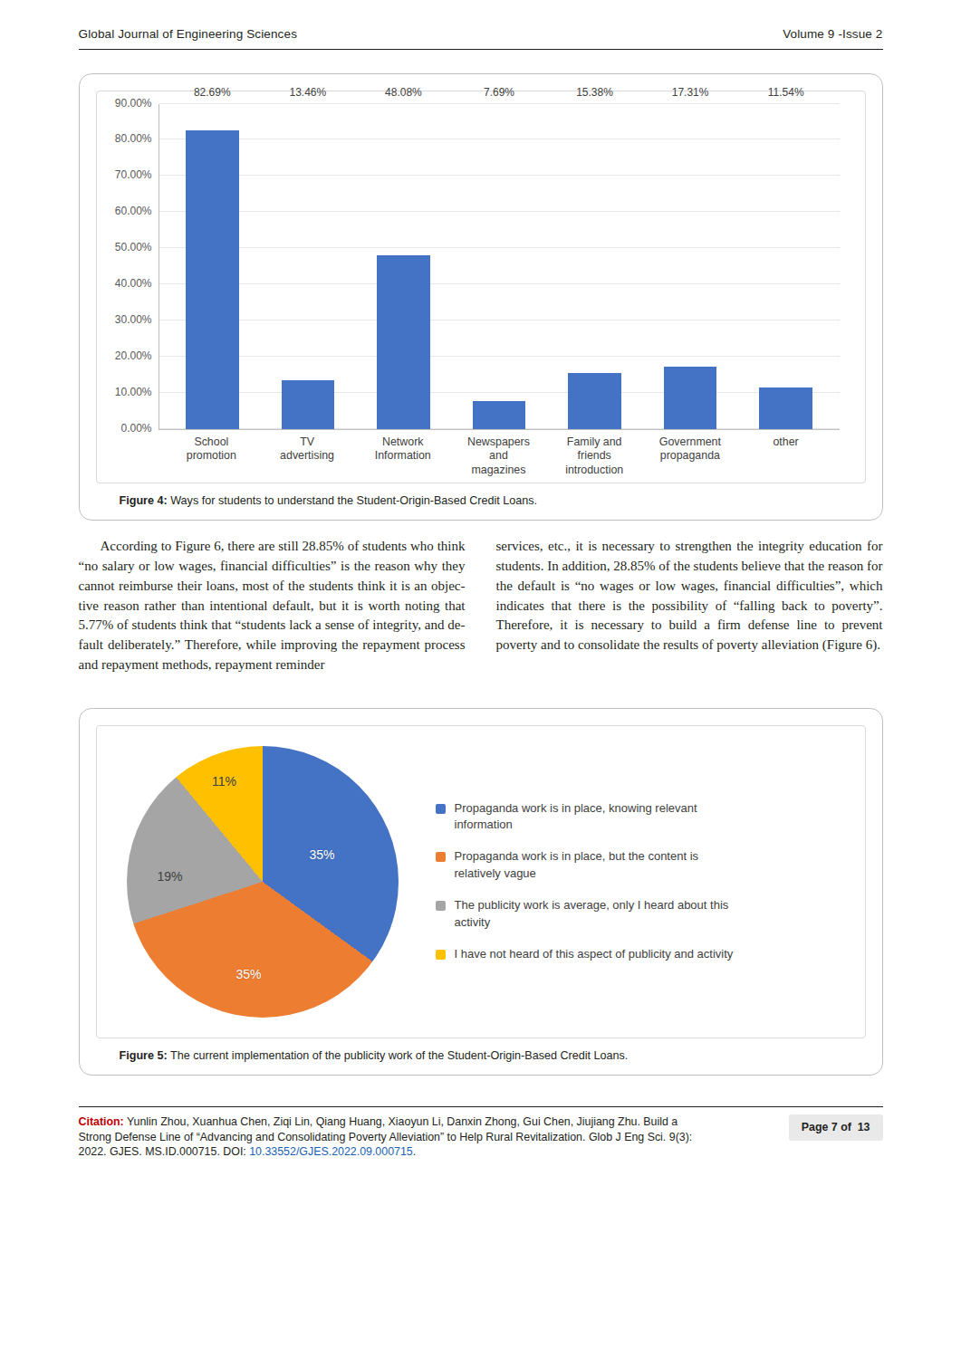Global Journal of Engineering Sciences
Volume 9 -Issue 2
90.00%
80.00%
70.00%
60.00%
50.00%
40.00%
30.00%
20.00%
10.00%
0.00%
82.69%
13.46%
48.08%
7.69%
15.38%
17.31%
11.54%
School
promotion
TV
advertising
Network
Information
Newspapers
and
magazines
Family and
friends
introduction
Government
propaganda
other
Figure 4: Ways for students to understand the Student-Origin-Based Credit Loans.
According to Figure 6, there are still 28.85% of students who think “no salary or low wages, financial difficulties” is the reason why they cannot reimburse their loans, most of the students think it is an objective reason rather than intentional default, but it is worth noting that 5.77% of students think that “students lack a sense of integrity, and default deliberately.” Therefore, while improving the repayment process and repayment methods, repayment reminder
services, etc., it is necessary to strengthen the integrity education for students. In addition, 28.85% of the students believe that the reason for the default is “no wages or low wages, financial difficulties”, which indicates that there is the possibility of “falling back to poverty”. Therefore, it is necessary to build a firm defense line to prevent poverty and to consolidate the results of poverty alleviation (Figure 6).
35% 35% 19% 11%
Propaganda work is in place, knowing relevant information
Propaganda work is in place, but the content is relatively vague
The publicity work is average, only I heard about this activity
I have not heard of this aspect of publicity and activity
Figure 5: The current implementation of the publicity work of the Student-Origin-Based Credit Loans.
Citation: Yunlin Zhou, Xuanhua Chen, Ziqi Lin, Qiang Huang, Xiaoyun Li, Danxin Zhong, Gui Chen, Jiujiang Zhu. Build a Strong Defense Line of “Advancing and Consolidating Poverty Alleviation” to Help Rural Revitalization. Glob J Eng Sci. 9(3): 2022. GJES. MS.ID.000715. DOI: 10.33552/GJES.2022.09.000715.
Page 7 of 13